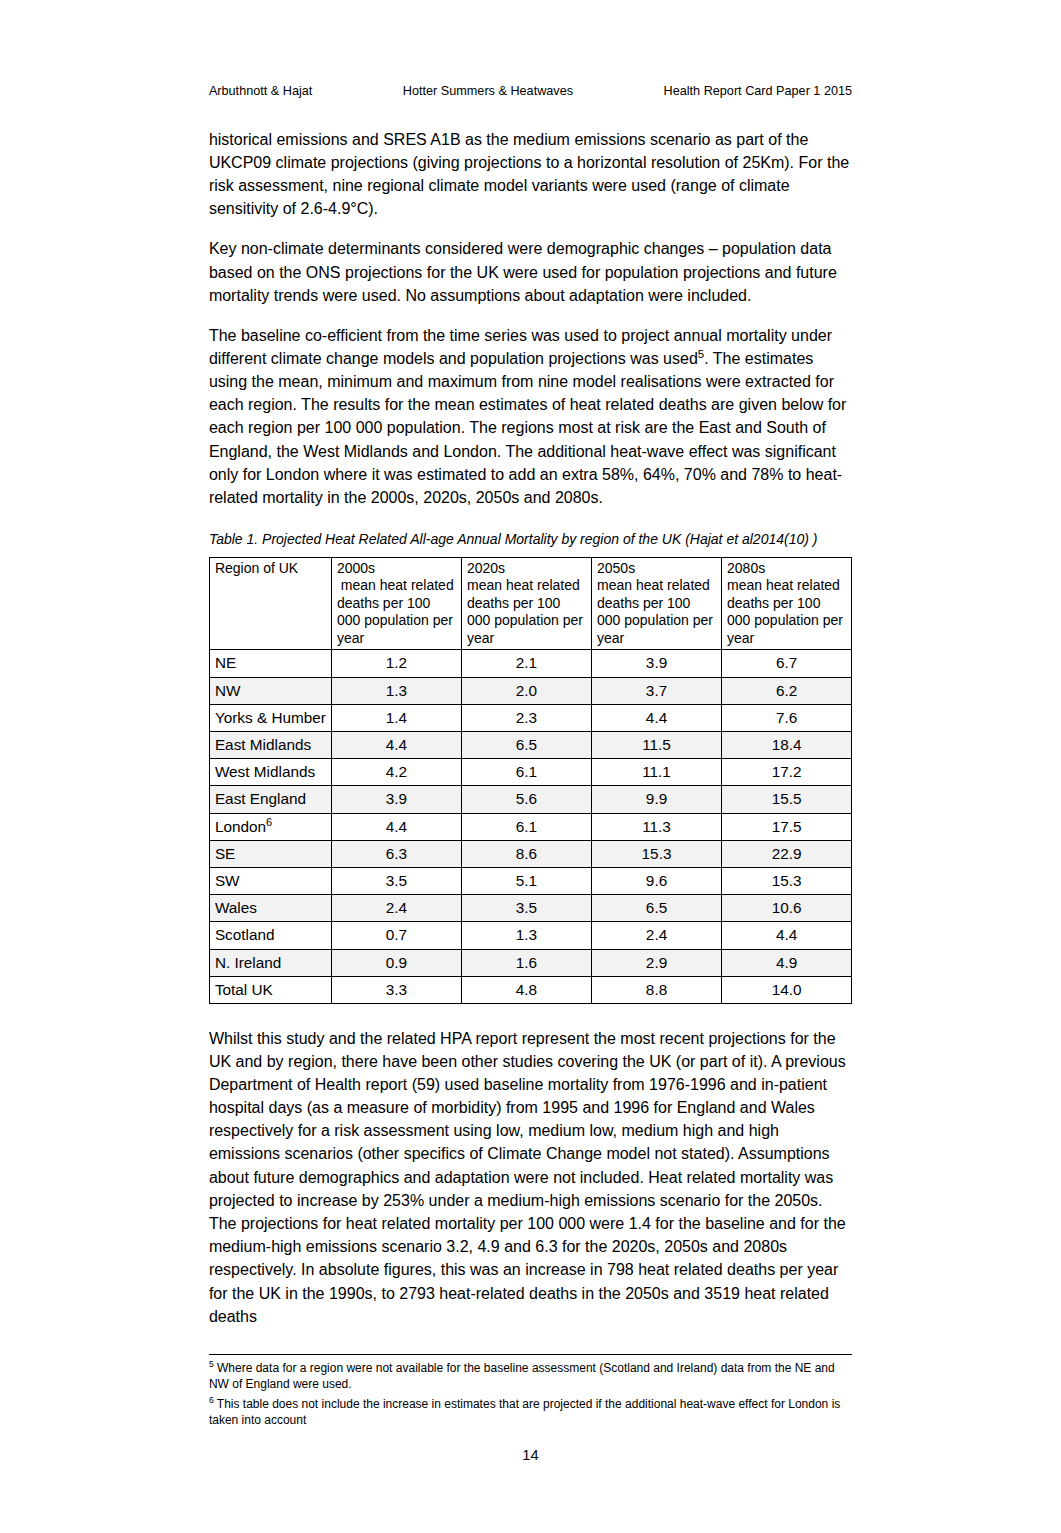Arbuthnott & Hajat Hotter Summers & Heatwaves Health Report Card Paper 1 2015
historical emissions and SRES A1B as the medium emissions scenario as part of the UKCP09 climate projections (giving projections to a horizontal resolution of 25Km). For the risk assessment, nine regional climate model variants were used (range of climate sensitivity of 2.6-4.9°C).
Key non-climate determinants considered were demographic changes – population data based on the ONS projections for the UK were used for population projections and future mortality trends were used. No assumptions about adaptation were included.
The baseline co-efficient from the time series was used to project annual mortality under different climate change models and population projections was used5. The estimates using the mean, minimum and maximum from nine model realisations were extracted for each region. The results for the mean estimates of heat related deaths are given below for each region per 100 000 population. The regions most at risk are the East and South of England, the West Midlands and London. The additional heat-wave effect was significant only for London where it was estimated to add an extra 58%, 64%, 70% and 78% to heat-related mortality in the 2000s, 2020s, 2050s and 2080s.
Table 1. Projected Heat Related All-age Annual Mortality by region of the UK (Hajat et al2014(10) )
| Region of UK | 2000s mean heat related deaths per 100 000 population per year | 2020s mean heat related deaths per 100 000 population per year | 2050s mean heat related deaths per 100 000 population per year | 2080s mean heat related deaths per 100 000 population per year |
| --- | --- | --- | --- | --- |
| NE | 1.2 | 2.1 | 3.9 | 6.7 |
| NW | 1.3 | 2.0 | 3.7 | 6.2 |
| Yorks & Humber | 1.4 | 2.3 | 4.4 | 7.6 |
| East Midlands | 4.4 | 6.5 | 11.5 | 18.4 |
| West Midlands | 4.2 | 6.1 | 11.1 | 17.2 |
| East England | 3.9 | 5.6 | 9.9 | 15.5 |
| London 6 | 4.4 | 6.1 | 11.3 | 17.5 |
| SE | 6.3 | 8.6 | 15.3 | 22.9 |
| SW | 3.5 | 5.1 | 9.6 | 15.3 |
| Wales | 2.4 | 3.5 | 6.5 | 10.6 |
| Scotland | 0.7 | 1.3 | 2.4 | 4.4 |
| N. Ireland | 0.9 | 1.6 | 2.9 | 4.9 |
| Total UK | 3.3 | 4.8 | 8.8 | 14.0 |
Whilst this study and the related HPA report represent the most recent projections for the UK and by region, there have been other studies covering the UK (or part of it). A previous Department of Health report (59) used baseline mortality from 1976-1996 and in-patient hospital days (as a measure of morbidity) from 1995 and 1996 for England and Wales respectively for a risk assessment using low, medium low, medium high and high emissions scenarios (other specifics of Climate Change model not stated). Assumptions about future demographics and adaptation were not included. Heat related mortality was projected to increase by 253% under a medium-high emissions scenario for the 2050s. The projections for heat related mortality per 100 000 were 1.4 for the baseline and for the medium-high emissions scenario 3.2, 4.9 and 6.3 for the 2020s, 2050s and 2080s respectively. In absolute figures, this was an increase in 798 heat related deaths per year for the UK in the 1990s, to 2793 heat-related deaths in the 2050s and 3519 heat related deaths
5 Where data for a region were not available for the baseline assessment (Scotland and Ireland) data from the NE and NW of England were used.
6 This table does not include the increase in estimates that are projected if the additional heat-wave effect for London is taken into account
14